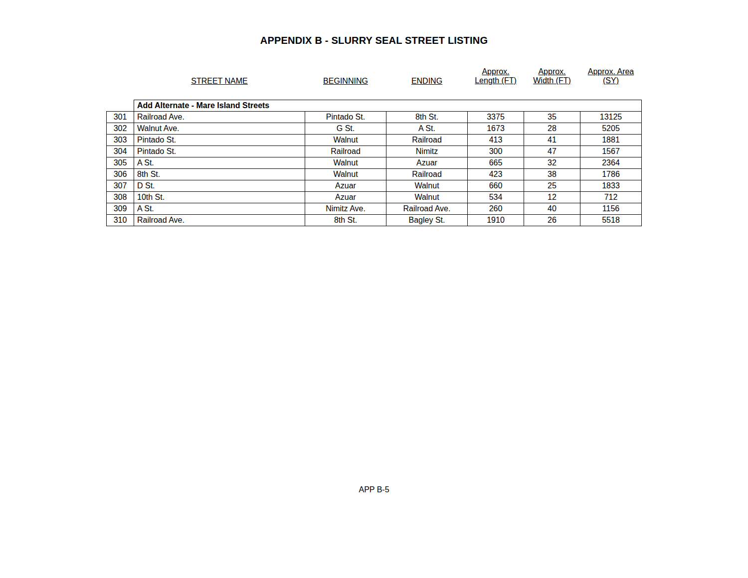APPENDIX B - SLURRY SEAL STREET LISTING
| | STREET NAME | BEGINNING | ENDING | Approx. Length (FT) | Approx. Width (FT) | Approx. Area (SY) |
| --- | --- | --- | --- | --- | --- | --- |
| | Add Alternate - Mare Island Streets |
| 301 | Railroad Ave. | Pintado St. | 8th St. | 3375 | 35 | 13125 |
| 302 | Walnut Ave. | G St. | A St. | 1673 | 28 | 5205 |
| 303 | Pintado St. | Walnut | Railroad | 413 | 41 | 1881 |
| 304 | Pintado St. | Railroad | Nimitz | 300 | 47 | 1567 |
| 305 | A St. | Walnut | Azuar | 665 | 32 | 2364 |
| 306 | 8th St. | Walnut | Railroad | 423 | 38 | 1786 |
| 307 | D St. | Azuar | Walnut | 660 | 25 | 1833 |
| 308 | 10th St. | Azuar | Walnut | 534 | 12 | 712 |
| 309 | A St. | Nimitz Ave. | Railroad Ave. | 260 | 40 | 1156 |
| 310 | Railroad Ave. | 8th St. | Bagley St. | 1910 | 26 | 5518 |
APP B-5